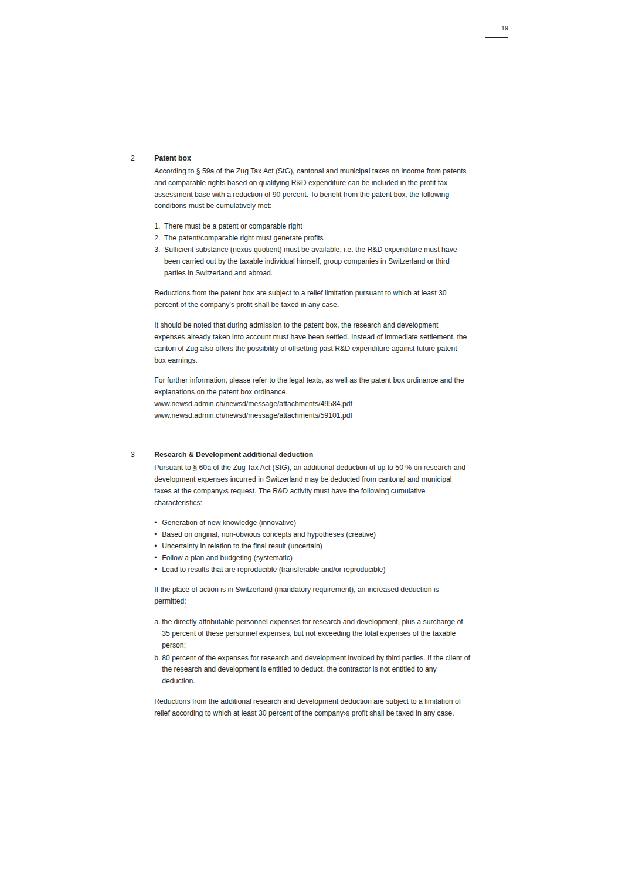19
2
Patent box
According to § 59a of the Zug Tax Act (StG), cantonal and municipal taxes on income from patents and comparable rights based on qualifying R&D expenditure can be included in the profit tax assessment base with a reduction of 90 percent. To benefit from the patent box, the following conditions must be cumulatively met:
1. There must be a patent or comparable right
2. The patent/comparable right must generate profits
3. Sufficient substance (nexus quotient) must be available, i.e. the R&D expenditure must have been carried out by the taxable individual himself, group companies in Switzerland or third parties in Switzerland and abroad.
Reductions from the patent box are subject to a relief limitation pursuant to which at least 30 percent of the company’s profit shall be taxed in any case.
It should be noted that during admission to the patent box, the research and development expenses already taken into account must have been settled. Instead of immediate settlement, the canton of Zug also offers the possibility of offsetting past R&D expenditure against future patent box earnings.
For further information, please refer to the legal texts, as well as the patent box ordinance and the explanations on the patent box ordinance.
www.newsd.admin.ch/newsd/message/attachments/49584.pdf
www.newsd.admin.ch/newsd/message/attachments/59101.pdf
3
Research & Development additional deduction
Pursuant to § 60a of the Zug Tax Act (StG), an additional deduction of up to 50 % on research and development expenses incurred in Switzerland may be deducted from cantonal and municipal taxes at the company›s request. The R&D activity must have the following cumulative characteristics:
Generation of new knowledge (innovative)
Based on original, non-obvious concepts and hypotheses (creative)
Uncertainty in relation to the final result (uncertain)
Follow a plan and budgeting (systematic)
Lead to results that are reproducible (transferable and/or reproducible)
If the place of action is in Switzerland (mandatory requirement), an increased deduction is permitted:
a. the directly attributable personnel expenses for research and development, plus a surcharge of 35 percent of these personnel expenses, but not exceeding the total expenses of the taxable person;
b. 80 percent of the expenses for research and development invoiced by third parties. If the client of the research and development is entitled to deduct, the contractor is not entitled to any deduction.
Reductions from the additional research and development deduction are subject to a limitation of relief according to which at least 30 percent of the company›s profit shall be taxed in any case.